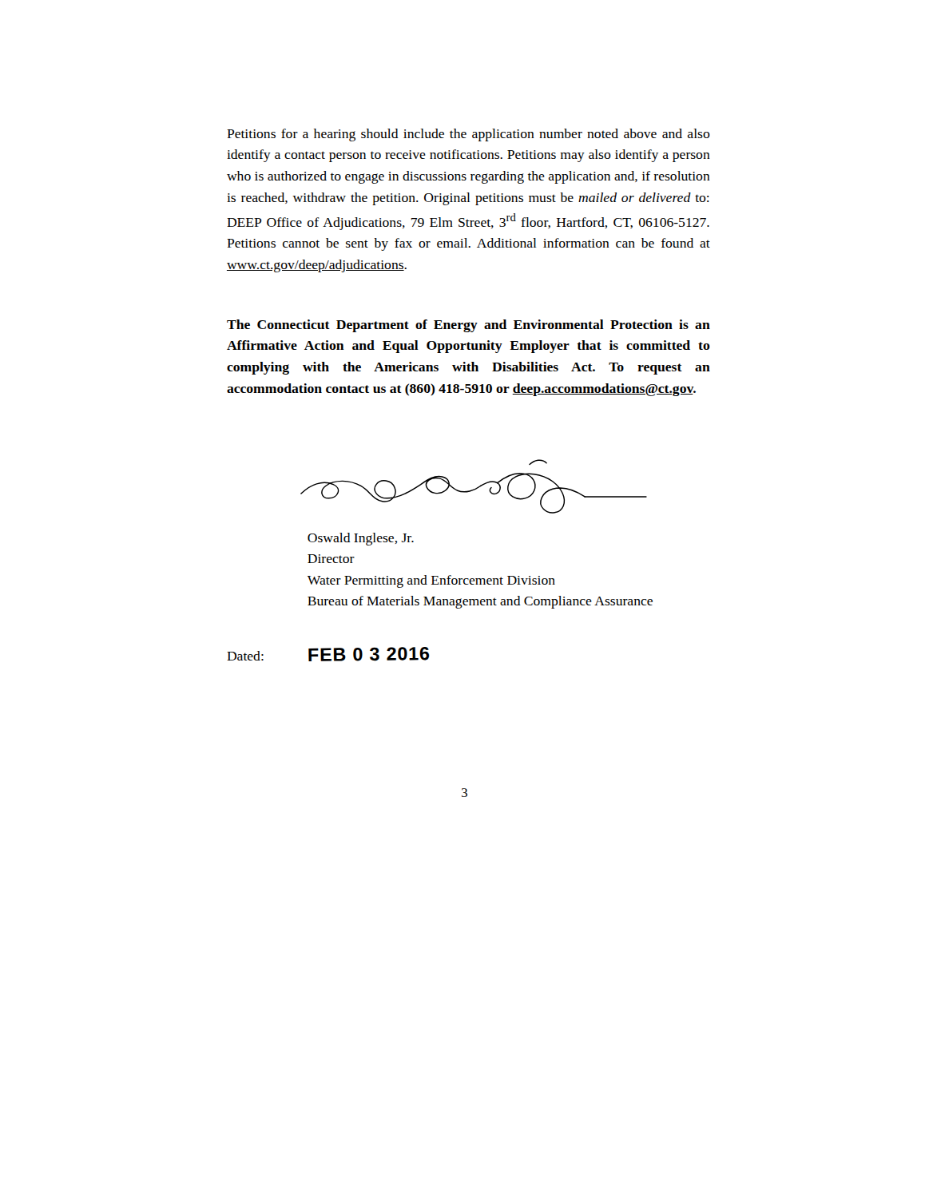Petitions for a hearing should include the application number noted above and also identify a contact person to receive notifications. Petitions may also identify a person who is authorized to engage in discussions regarding the application and, if resolution is reached, withdraw the petition. Original petitions must be mailed or delivered to: DEEP Office of Adjudications, 79 Elm Street, 3rd floor, Hartford, CT, 06106-5127. Petitions cannot be sent by fax or email. Additional information can be found at www.ct.gov/deep/adjudications.
The Connecticut Department of Energy and Environmental Protection is an Affirmative Action and Equal Opportunity Employer that is committed to complying with the Americans with Disabilities Act. To request an accommodation contact us at (860) 418-5910 or deep.accommodations@ct.gov.
Oswald Inglese, Jr.
Director
Water Permitting and Enforcement Division
Bureau of Materials Management and Compliance Assurance
Dated:
FEB 0 3 2016
3